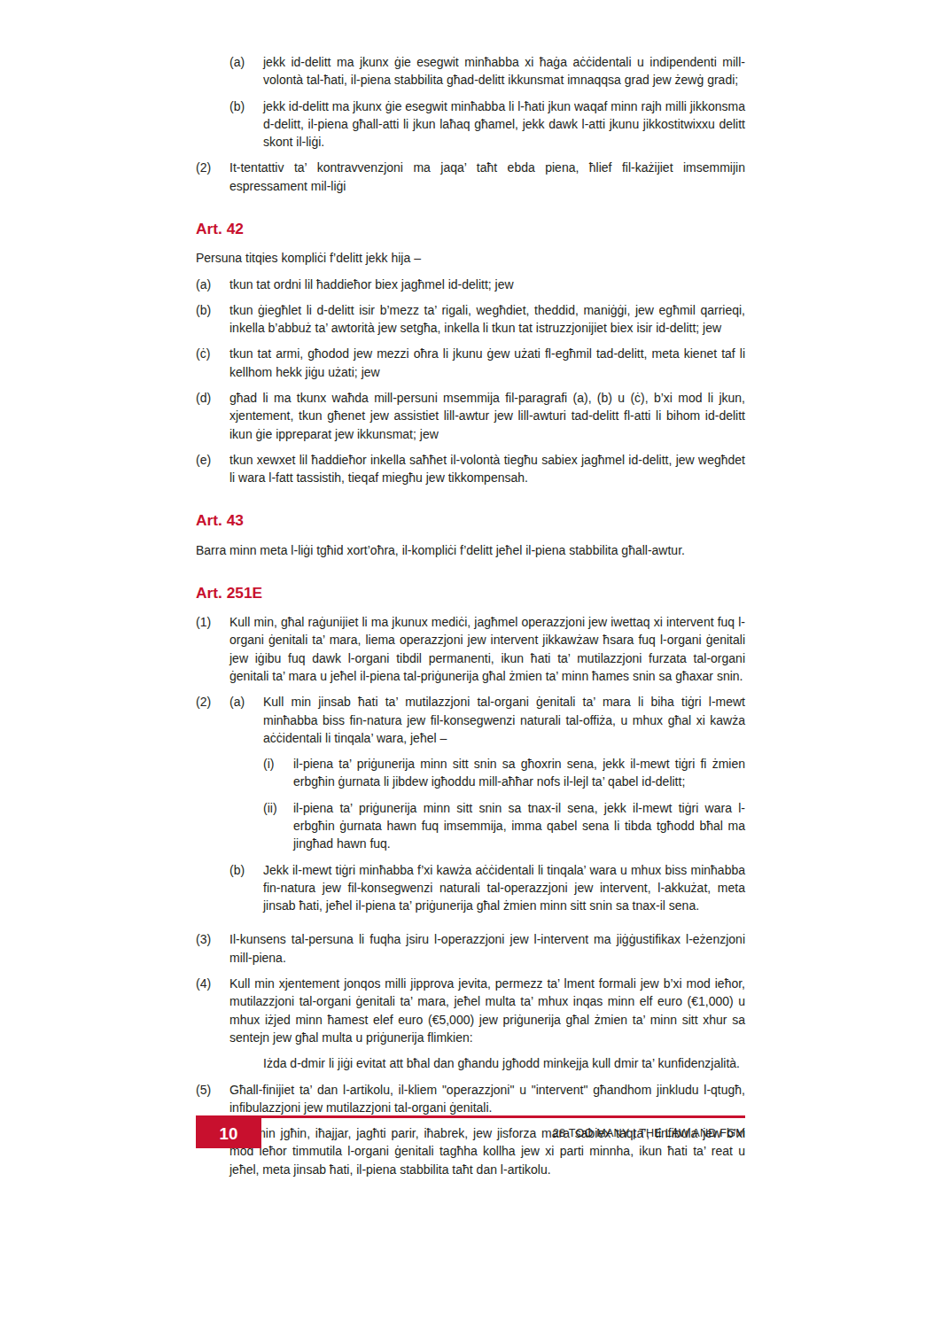(a)
jekk id-delitt ma jkunx ġie esegwit minħabba xi ħaġa aċċidentali u indipendenti mill-volontà tal-ħati, il-piena stabbilita għad-delitt ikkunsmat imnaqqsa grad jew żewġ gradi;
(b)
jekk id-delitt ma jkunx ġie esegwit minħabba li l-ħati jkun waqaf minn rajh milli jikkonsma d-delitt, il-piena għall-atti li jkun laħaq għamel, jekk dawk l-atti jkunu jikkostitwixxu delitt skont il-liġi.
(2)
It-tentattiv ta’ kontravvenzjoni ma jaqa’ taħt ebda piena, ħlief fil-każijiet imsemmijin espressament mil-liġi
Art. 42
Persuna titqies kompliċi f’delitt jekk hija –
(a)
tkun tat ordni lil ħaddieħor biex jagħmel id-delitt; jew
(b)
tkun ġiegħlet li d-delitt isir b’mezz ta’ rigali, wegħdiet, theddid, maniġġi, jew egħmil qarrieqi, inkella b’abbuż ta’ awtorità jew setgħa, inkella li tkun tat istruzzjonijiet biex isir id-delitt; jew
(ċ)
tkun tat armi, għodod jew mezzi oħra li jkunu ġew użati fl-egħmil tad-delitt, meta kienet taf li kellhom hekk jiġu użati; jew
(d)
għad li ma tkunx waħda mill-persuni msemmija fil-paragrafi (a), (b) u (ċ), b’xi mod li jkun, xjentement, tkun għenet jew assistiet lill-awtur jew lill-awturi tad-delitt fl-atti li bihom id-delitt ikun ġie ippreparat jew ikkunsmat; jew
(e)
tkun xewxet lil ħaddieħor inkella saħħet il-volontà tiegħu sabiex jagħmel id-delitt, jew wegħdet li wara l-fatt tassistih, tieqaf miegħu jew tikkompensah.
Art. 43
Barra minn meta l-liġi tgħid xort’oħra, il-kompliċi f’delitt jeħel il-piena stabbilita għall-awtur.
Art. 251E
(1)
Kull min, għal raġunijiet li ma jkunux mediċi, jagħmel operazzjoni jew iwettaq xi intervent fuq l-organi ġenitali ta’ mara, liema operazzjoni jew intervent jikkawżaw ħsara fuq l-organi ġenitali jew iġibu fuq dawk l-organi tibdil permanenti, ikun ħati ta’ mutilazzjoni furzata tal-organi ġenitali ta’ mara u jeħel il-piena tal-priġunerija għal żmien ta’ minn ħames snin sa għaxar snin.
(2)
(a)
Kull min jinsab ħati ta’ mutilazzjoni tal-organi ġenitali ta’ mara li biha tiġri l-mewt minħabba biss fin-natura jew fil-konsegwenzi naturali tal-offiża, u mhux għal xi kawża aċċidentali li tinqala’ wara, jeħel –
(i)
il-piena ta’ priġunerija minn sitt snin sa għoxrin sena, jekk il-mewt tiġri fi żmien erbgħin ġurnata li jibdew igħoddu mill-aħħar nofs il-lejl ta’ qabel id-delitt;
(ii)
il-piena ta’ priġunerija minn sitt snin sa tnax-il sena, jekk il-mewt tiġri wara l-erbgħin ġurnata hawn fuq imsemmija, imma qabel sena li tibda tgħodd bħal ma jingħad hawn fuq.
(b)
Jekk il-mewt tiġri minħabba f’xi kawża aċċidentali li tinqala’ wara u mhux biss minħabba fin-natura jew fil-konsegwenzi naturali tal-operazzjoni jew intervent, l-akkużat, meta jinsab ħati, jeħel il-piena ta’ priġunerija għal żmien minn sitt snin sa tnax-il sena.
(3)
Il-kunsens tal-persuna li fuqha jsiru l-operazzjoni jew l-intervent ma jiġġustifikax l-eżenzjoni mill-piena.
(4)
Kull min xjentement jonqos milli jipprova jevita, permezz ta’ lment formali jew b’xi mod ieħor, mutilazzjoni tal-organi ġenitali ta’ mara, jeħel multa ta’ mhux inqas minn elf euro (€1,000) u mhux iżjed minn ħamest elef euro (€5,000) jew priġunerija għal żmien ta’ minn sitt xhur sa sentejn jew għal multa u priġunerija flimkien:
Iżda d-dmir li jiġi evitat att bħal dan għandu jgħodd minkejja kull dmir ta’ kunfidenzjalità.
(5)
Għall-finijiet ta’ dan l-artikolu, il-kliem "operazzjoni" u "intervent" għandhom jinkludu l-qtugħ, infibulazzjoni jew mutilazzjoni tal-organi ġenitali.
(6)
Kull min jgħin, iħajjar, jagħti parir, iħabrek, jew jisforza mara sabiex taqta’, tinfibula jew b’xi mod ieħor timmutila l-organi ġenitali tagħha kollha jew xi parti minnha, ikun ħati ta’ reat u jeħel, meta jinsab ħati, il-piena stabbilita taħt dan l-artikolu.
10
28 TOO MANY | THE LAW AND FGM